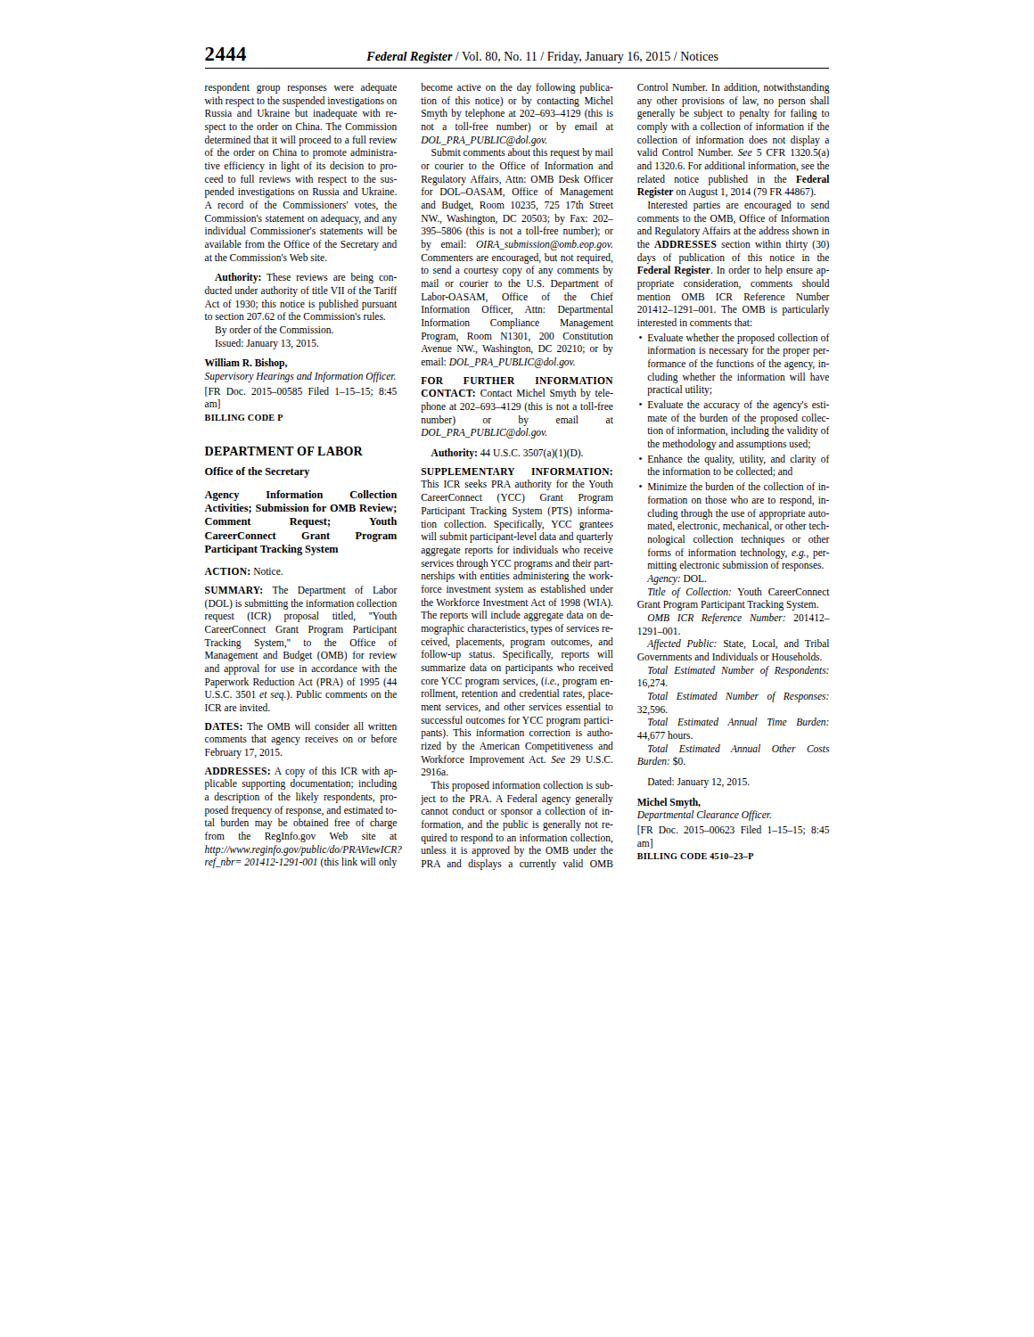2444
Federal Register / Vol. 80, No. 11 / Friday, January 16, 2015 / Notices
respondent group responses were adequate with respect to the suspended investigations on Russia and Ukraine but inadequate with respect to the order on China. The Commission determined that it will proceed to a full review of the order on China to promote administrative efficiency in light of its decision to proceed to full reviews with respect to the suspended investigations on Russia and Ukraine. A record of the Commissioners' votes, the Commission's statement on adequacy, and any individual Commissioner's statements will be available from the Office of the Secretary and at the Commission's Web site.
Authority: These reviews are being conducted under authority of title VII of the Tariff Act of 1930; this notice is published pursuant to section 207.62 of the Commission's rules.
By order of the Commission.
Issued: January 13, 2015.
William R. Bishop,
Supervisory Hearings and Information Officer.
[FR Doc. 2015–00585 Filed 1–15–15; 8:45 am]
BILLING CODE P
DEPARTMENT OF LABOR
Office of the Secretary
Agency Information Collection Activities; Submission for OMB Review; Comment Request; Youth CareerConnect Grant Program Participant Tracking System
ACTION: Notice.
SUMMARY: The Department of Labor (DOL) is submitting the information collection request (ICR) proposal titled, ''Youth CareerConnect Grant Program Participant Tracking System,'' to the Office of Management and Budget (OMB) for review and approval for use in accordance with the Paperwork Reduction Act (PRA) of 1995 (44 U.S.C. 3501 et seq.). Public comments on the ICR are invited.
DATES: The OMB will consider all written comments that agency receives on or before February 17, 2015.
ADDRESSES: A copy of this ICR with applicable supporting documentation; including a description of the likely respondents, proposed frequency of response, and estimated total burden may be obtained free of charge from the RegInfo.gov Web site at http://www.reginfo.gov/public/do/PRAViewICR?ref_nbr= 201412-1291-001 (this link will only become active on the day following publication of this notice) or by contacting Michel Smyth by telephone at 202–693–4129 (this is not a toll-free number) or by email at DOL_PRA_PUBLIC@dol.gov.
Submit comments about this request by mail or courier to the Office of Information and Regulatory Affairs, Attn: OMB Desk Officer for DOL–OASAM, Office of Management and Budget, Room 10235, 725 17th Street NW., Washington, DC 20503; by Fax: 202–395–5806 (this is not a toll-free number); or by email: OIRA_submission@omb.eop.gov. Commenters are encouraged, but not required, to send a courtesy copy of any comments by mail or courier to the U.S. Department of Labor-OASAM, Office of the Chief Information Officer, Attn: Departmental Information Compliance Management Program, Room N1301, 200 Constitution Avenue NW., Washington, DC 20210; or by email: DOL_PRA_PUBLIC@dol.gov.
FOR FURTHER INFORMATION CONTACT: Contact Michel Smyth by telephone at 202–693–4129 (this is not a toll-free number) or by email at DOL_PRA_PUBLIC@dol.gov.
Authority: 44 U.S.C. 3507(a)(1)(D).
SUPPLEMENTARY INFORMATION: This ICR seeks PRA authority for the Youth CareerConnect (YCC) Grant Program Participant Tracking System (PTS) information collection. Specifically, YCC grantees will submit participant-level data and quarterly aggregate reports for individuals who receive services through YCC programs and their partnerships with entities administering the workforce investment system as established under the Workforce Investment Act of 1998 (WIA). The reports will include aggregate data on demographic characteristics, types of services received, placements, program outcomes, and follow-up status. Specifically, reports will summarize data on participants who received core YCC program services, (i.e., program enrollment, retention and credential rates, placement services, and other services essential to successful outcomes for YCC program participants). This information correction is authorized by the American Competitiveness and Workforce Improvement Act. See 29 U.S.C. 2916a.
This proposed information collection is subject to the PRA. A Federal agency generally cannot conduct or sponsor a collection of information, and the public is generally not required to respond to an information collection, unless it is approved by the OMB under the PRA and displays a currently valid OMB Control Number. In addition, notwithstanding any other provisions of law, no person shall generally be subject to penalty for failing to comply with a collection of information if the collection of information does not display a valid Control Number. See 5 CFR 1320.5(a) and 1320.6. For additional information, see the related notice published in the Federal Register on August 1, 2014 (79 FR 44867).
Interested parties are encouraged to send comments to the OMB, Office of Information and Regulatory Affairs at the address shown in the ADDRESSES section within thirty (30) days of publication of this notice in the Federal Register. In order to help ensure appropriate consideration, comments should mention OMB ICR Reference Number 201412–1291–001. The OMB is particularly interested in comments that:
Evaluate whether the proposed collection of information is necessary for the proper performance of the functions of the agency, including whether the information will have practical utility;
Evaluate the accuracy of the agency's estimate of the burden of the proposed collection of information, including the validity of the methodology and assumptions used;
Enhance the quality, utility, and clarity of the information to be collected; and
Minimize the burden of the collection of information on those who are to respond, including through the use of appropriate automated, electronic, mechanical, or other technological collection techniques or other forms of information technology, e.g., permitting electronic submission of responses.
Agency: DOL.
Title of Collection: Youth CareerConnect Grant Program Participant Tracking System.
OMB ICR Reference Number: 201412–1291–001.
Affected Public: State, Local, and Tribal Governments and Individuals or Households.
Total Estimated Number of Respondents: 16,274.
Total Estimated Number of Responses: 32,596.
Total Estimated Annual Time Burden: 44,677 hours.
Total Estimated Annual Other Costs Burden: $0.
Dated: January 12, 2015.
Michel Smyth,
Departmental Clearance Officer.
[FR Doc. 2015–00623 Filed 1–15–15; 8:45 am]
BILLING CODE 4510–23–P